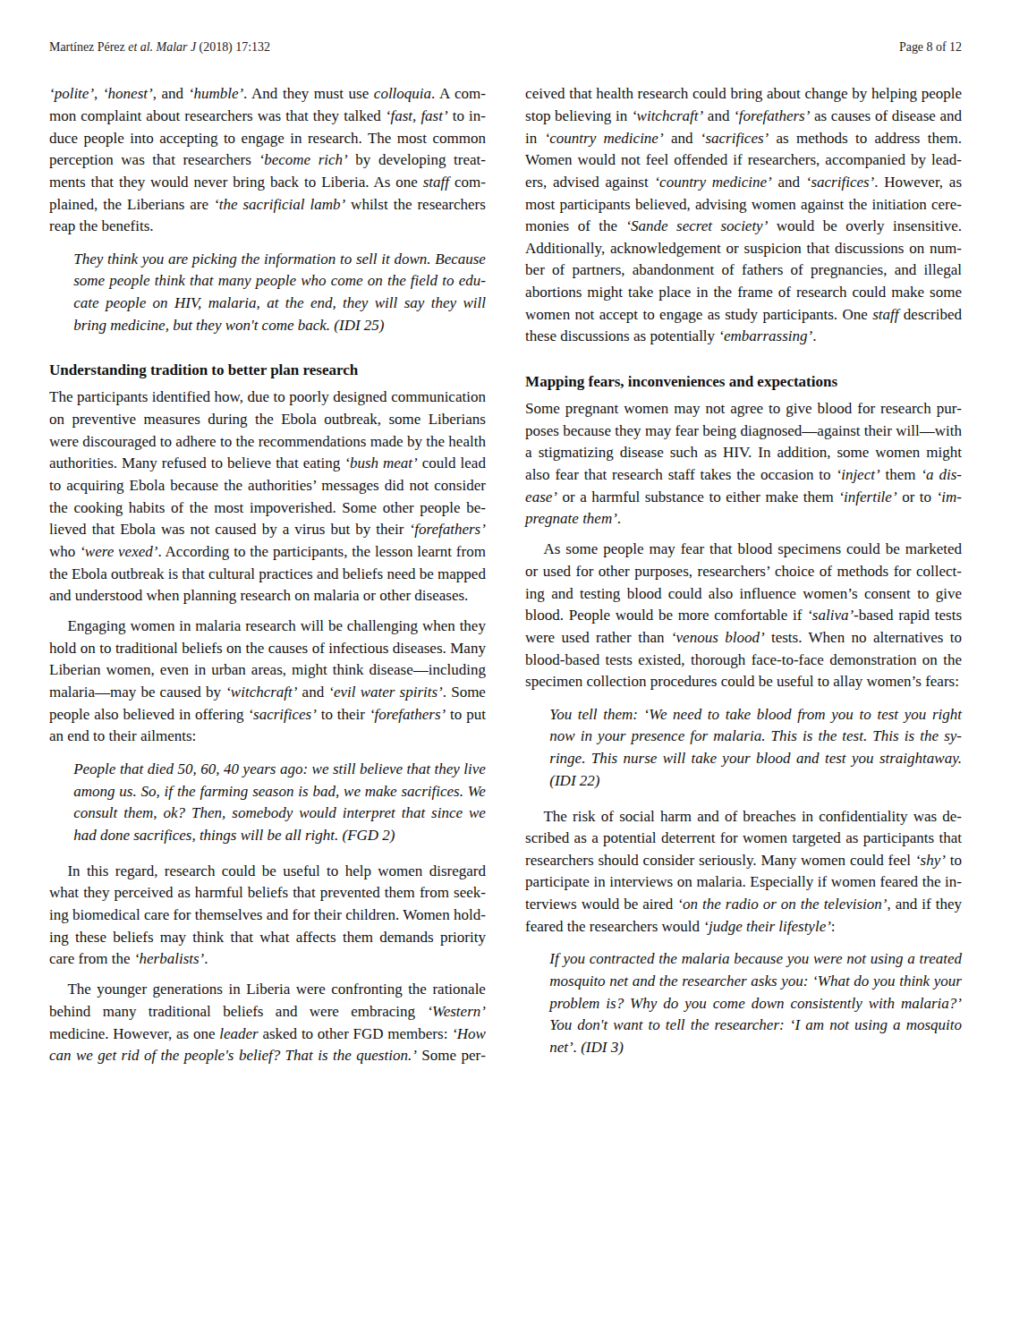Martínez Pérez et al. Malar J (2018) 17:132 Page 8 of 12
‘polite’, ‘honest’, and ‘humble’. And they must use colloquia. A common complaint about researchers was that they talked ‘fast, fast’ to induce people into accepting to engage in research. The most common perception was that researchers ‘become rich’ by developing treatments that they would never bring back to Liberia. As one staff complained, the Liberians are ‘the sacrificial lamb’ whilst the researchers reap the benefits.
They think you are picking the information to sell it down. Because some people think that many people who come on the field to educate people on HIV, malaria, at the end, they will say they will bring medicine, but they won't come back. (IDI 25)
Understanding tradition to better plan research
The participants identified how, due to poorly designed communication on preventive measures during the Ebola outbreak, some Liberians were discouraged to adhere to the recommendations made by the health authorities. Many refused to believe that eating ‘bush meat’ could lead to acquiring Ebola because the authorities’ messages did not consider the cooking habits of the most impoverished. Some other people believed that Ebola was not caused by a virus but by their ‘forefathers’ who ‘were vexed’. According to the participants, the lesson learnt from the Ebola outbreak is that cultural practices and beliefs need be mapped and understood when planning research on malaria or other diseases.
Engaging women in malaria research will be challenging when they hold on to traditional beliefs on the causes of infectious diseases. Many Liberian women, even in urban areas, might think disease—including malaria—may be caused by ‘witchcraft’ and ‘evil water spirits’. Some people also believed in offering ‘sacrifices’ to their ‘forefathers’ to put an end to their ailments:
People that died 50, 60, 40 years ago: we still believe that they live among us. So, if the farming season is bad, we make sacrifices. We consult them, ok? Then, somebody would interpret that since we had done sacrifices, things will be all right. (FGD 2)
In this regard, research could be useful to help women disregard what they perceived as harmful beliefs that prevented them from seeking biomedical care for themselves and for their children. Women holding these beliefs may think that what affects them demands priority care from the ‘herbalists’.
The younger generations in Liberia were confronting the rationale behind many traditional beliefs and were embracing ‘Western’ medicine. However, as one leader asked to other FGD members: ‘How can we get rid of the people's belief? That is the question.’ Some perceived that health research could bring about change by helping people stop believing in ‘witchcraft’ and ‘forefathers’ as causes of disease and in ‘country medicine’ and ‘sacrifices’ as methods to address them. Women would not feel offended if researchers, accompanied by leaders, advised against ‘country medicine’ and ‘sacrifices’. However, as most participants believed, advising women against the initiation ceremonies of the ‘Sande secret society’ would be overly insensitive. Additionally, acknowledgement or suspicion that discussions on number of partners, abandonment of fathers of pregnancies, and illegal abortions might take place in the frame of research could make some women not accept to engage as study participants. One staff described these discussions as potentially ‘embarrassing’.
Mapping fears, inconveniences and expectations
Some pregnant women may not agree to give blood for research purposes because they may fear being diagnosed—against their will—with a stigmatizing disease such as HIV. In addition, some women might also fear that research staff takes the occasion to ‘inject’ them ‘a disease’ or a harmful substance to either make them ‘infertile’ or to ‘impregnate them’.
As some people may fear that blood specimens could be marketed or used for other purposes, researchers’ choice of methods for collecting and testing blood could also influence women’s consent to give blood. People would be more comfortable if ‘saliva’-based rapid tests were used rather than ‘venous blood’ tests. When no alternatives to blood-based tests existed, thorough face-to-face demonstration on the specimen collection procedures could be useful to allay women’s fears:
You tell them: ‘We need to take blood from you to test you right now in your presence for malaria. This is the test. This is the syringe. This nurse will take your blood and test you straightaway. (IDI 22)
The risk of social harm and of breaches in confidentiality was described as a potential deterrent for women targeted as participants that researchers should consider seriously. Many women could feel ‘shy’ to participate in interviews on malaria. Especially if women feared the interviews would be aired ‘on the radio or on the television’, and if they feared the researchers would ‘judge their lifestyle’:
If you contracted the malaria because you were not using a treated mosquito net and the researcher asks you: ‘What do you think your problem is? Why do you come down consistently with malaria?’ You don't want to tell the researcher: ‘I am not using a mosquito net’. (IDI 3)